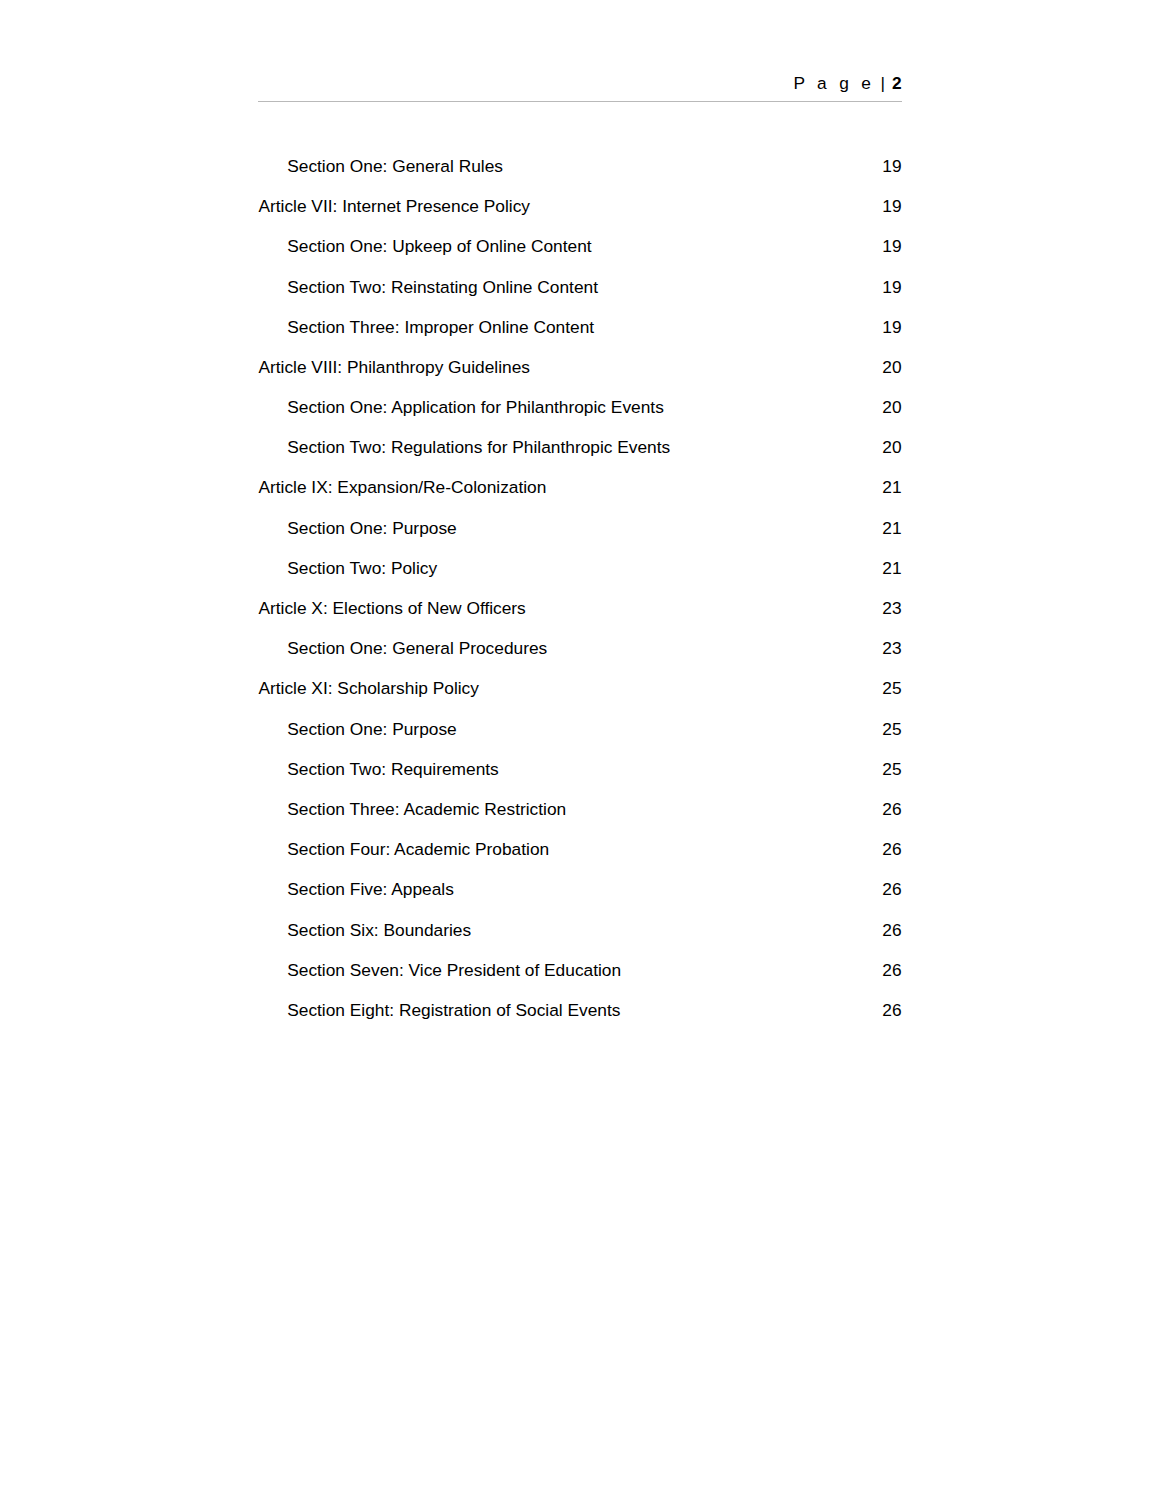P a g e | 2
Section One: General Rules 19
Article VII: Internet Presence Policy 19
Section One: Upkeep of Online Content 19
Section Two: Reinstating Online Content 19
Section Three: Improper Online Content 19
Article VIII: Philanthropy Guidelines 20
Section One: Application for Philanthropic Events 20
Section Two: Regulations for Philanthropic Events 20
Article IX: Expansion/Re-Colonization 21
Section One: Purpose 21
Section Two: Policy 21
Article X: Elections of New Officers 23
Section One: General Procedures 23
Article XI: Scholarship Policy 25
Section One: Purpose 25
Section Two: Requirements 25
Section Three: Academic Restriction 26
Section Four: Academic Probation 26
Section Five: Appeals 26
Section Six: Boundaries 26
Section Seven: Vice President of Education 26
Section Eight: Registration of Social Events 26